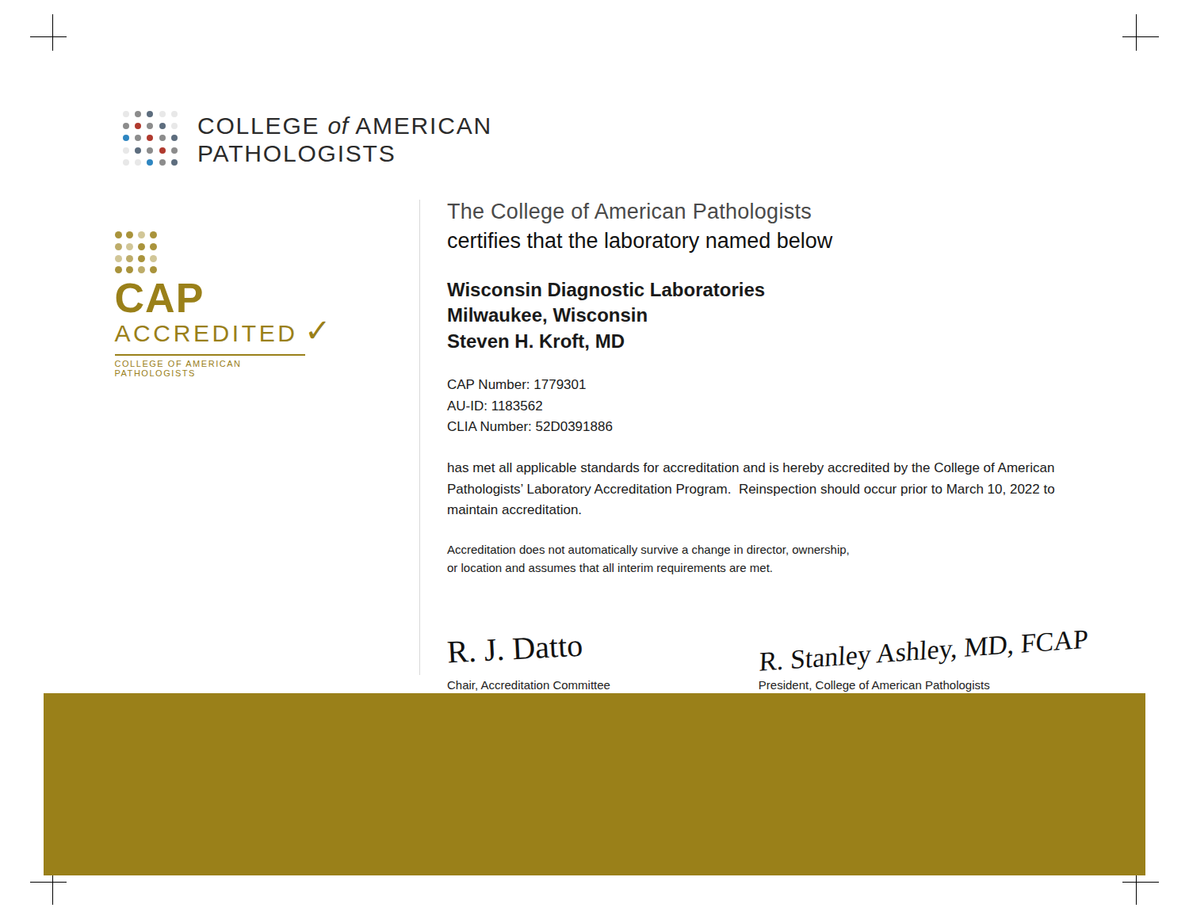College of American
Pathologists
CAP
ACCREDITED ✓
College of American Pathologists
The College of American Pathologists
certifies that the laboratory named below
Wisconsin Diagnostic Laboratories
Milwaukee, Wisconsin
Steven H. Kroft, MD
CAP Number: 1779301
AU-ID: 1183562
CLIA Number: 52D0391886
has met all applicable standards for accreditation and is hereby accredited by the College of American Pathologists’ Laboratory Accreditation Program. Reinspection should occur prior to March 10, 2022 to maintain accreditation.
Accreditation does not automatically survive a change in director, ownership,
or location and assumes that all interim requirements are met.
R. J. Datto
Chair, Accreditation Committee
R. Stanley Ashley, MD, FCAP
President, College of American Pathologists